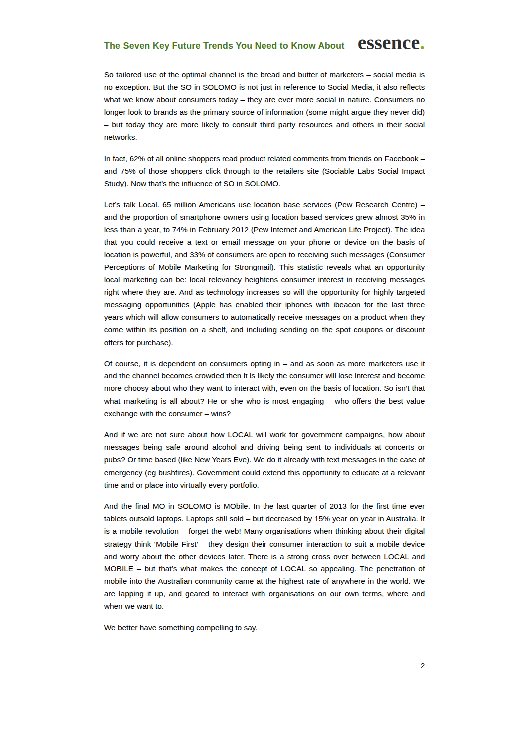The Seven Key Future Trends You Need to Know About
essence.
So tailored use of the optimal channel is the bread and butter of marketers – social media is no exception. But the SO in SOLOMO is not just in reference to Social Media, it also reflects what we know about consumers today – they are ever more social in nature. Consumers no longer look to brands as the primary source of information (some might argue they never did) – but today they are more likely to consult third party resources and others in their social networks.
In fact, 62% of all online shoppers read product related comments from friends on Facebook – and 75% of those shoppers click through to the retailers site (Sociable Labs Social Impact Study). Now that’s the influence of SO in SOLOMO.
Let’s talk Local. 65 million Americans use location base services (Pew Research Centre) – and the proportion of smartphone owners using location based services grew almost 35% in less than a year, to 74% in February 2012 (Pew Internet and American Life Project). The idea that you could receive a text or email message on your phone or device on the basis of location is powerful, and 33% of consumers are open to receiving such messages (Consumer Perceptions of Mobile Marketing for Strongmail). This statistic reveals what an opportunity local marketing can be: local relevancy heightens consumer interest in receiving messages right where they are. And as technology increases so will the opportunity for highly targeted messaging opportunities (Apple has enabled their iphones with ibeacon for the last three years which will allow consumers to automatically receive messages on a product when they come within its position on a shelf, and including sending on the spot coupons or discount offers for purchase).
Of course, it is dependent on consumers opting in – and as soon as more marketers use it and the channel becomes crowded then it is likely the consumer will lose interest and become more choosy about who they want to interact with, even on the basis of location. So isn’t that what marketing is all about? He or she who is most engaging – who offers the best value exchange with the consumer – wins?
And if we are not sure about how LOCAL will work for government campaigns, how about messages being safe around alcohol and driving being sent to individuals at concerts or pubs? Or time based (like New Years Eve). We do it already with text messages in the case of emergency (eg bushfires). Government could extend this opportunity to educate at a relevant time and or place into virtually every portfolio.
And the final MO in SOLOMO is MObile. In the last quarter of 2013 for the first time ever tablets outsold laptops. Laptops still sold – but decreased by 15% year on year in Australia. It is a mobile revolution – forget the web! Many organisations when thinking about their digital strategy think ‘Mobile First’ – they design their consumer interaction to suit a mobile device and worry about the other devices later. There is a strong cross over between LOCAL and MOBILE – but that’s what makes the concept of LOCAL so appealing. The penetration of mobile into the Australian community came at the highest rate of anywhere in the world. We are lapping it up, and geared to interact with organisations on our own terms, where and when we want to.
We better have something compelling to say.
2